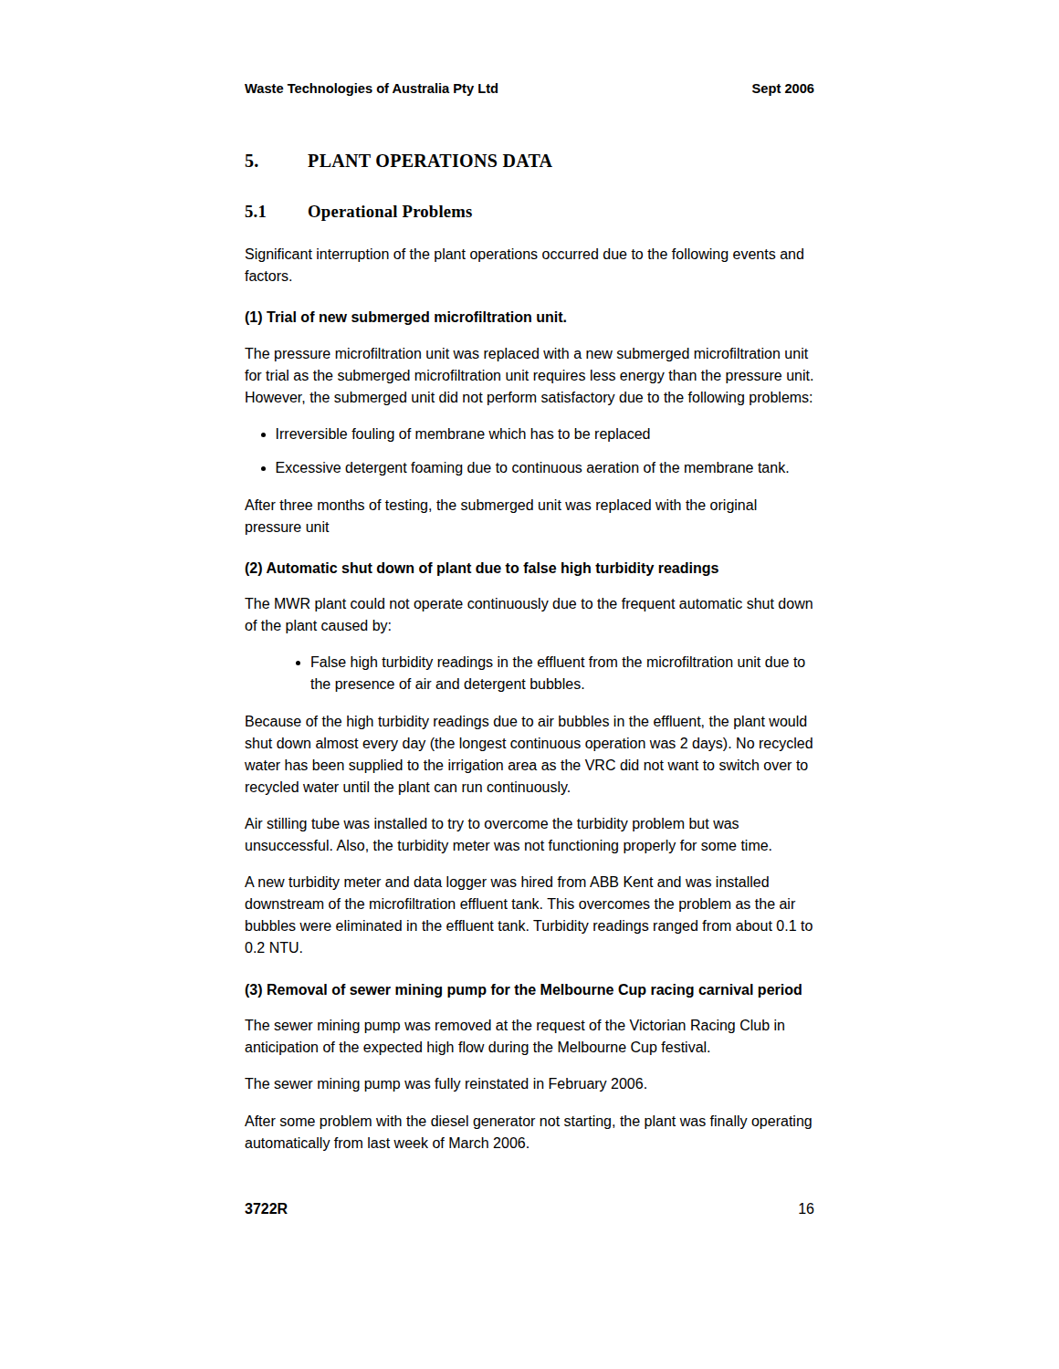Waste Technologies of Australia Pty Ltd Sept 2006
5. PLANT OPERATIONS DATA
5.1 Operational Problems
Significant interruption of the plant operations occurred due to the following events and factors.
(1) Trial of new submerged microfiltration unit.
The pressure microfiltration unit was replaced with a new submerged microfiltration unit for trial as the submerged microfiltration unit requires less energy than the pressure unit. However, the submerged unit did not perform satisfactory due to the following problems:
Irreversible fouling of membrane which has to be replaced
Excessive detergent foaming due to continuous aeration of the membrane tank.
After three months of testing, the submerged unit was replaced with the original pressure unit
(2) Automatic shut down of plant due to false high turbidity readings
The MWR plant could not operate continuously due to the frequent automatic shut down of the plant caused by:
False high turbidity readings in the effluent from the microfiltration unit due to the presence of air and detergent bubbles.
Because of the high turbidity readings due to air bubbles in the effluent, the plant would shut down almost every day (the longest continuous operation was 2 days). No recycled water has been supplied to the irrigation area as the VRC did not want to switch over to recycled water until the plant can run continuously.
Air stilling tube was installed to try to overcome the turbidity problem but was unsuccessful. Also, the turbidity meter was not functioning properly for some time.
A new turbidity meter and data logger was hired from ABB Kent and was installed downstream of the microfiltration effluent tank. This overcomes the problem as the air bubbles were eliminated in the effluent tank. Turbidity readings ranged from about 0.1 to 0.2 NTU.
(3) Removal of sewer mining pump for the Melbourne Cup racing carnival period
The sewer mining pump was removed at the request of the Victorian Racing Club in anticipation of the expected high flow during the Melbourne Cup festival.
The sewer mining pump was fully reinstated in February 2006.
After some problem with the diesel generator not starting, the plant was finally operating automatically from last week of March 2006.
3722R 16